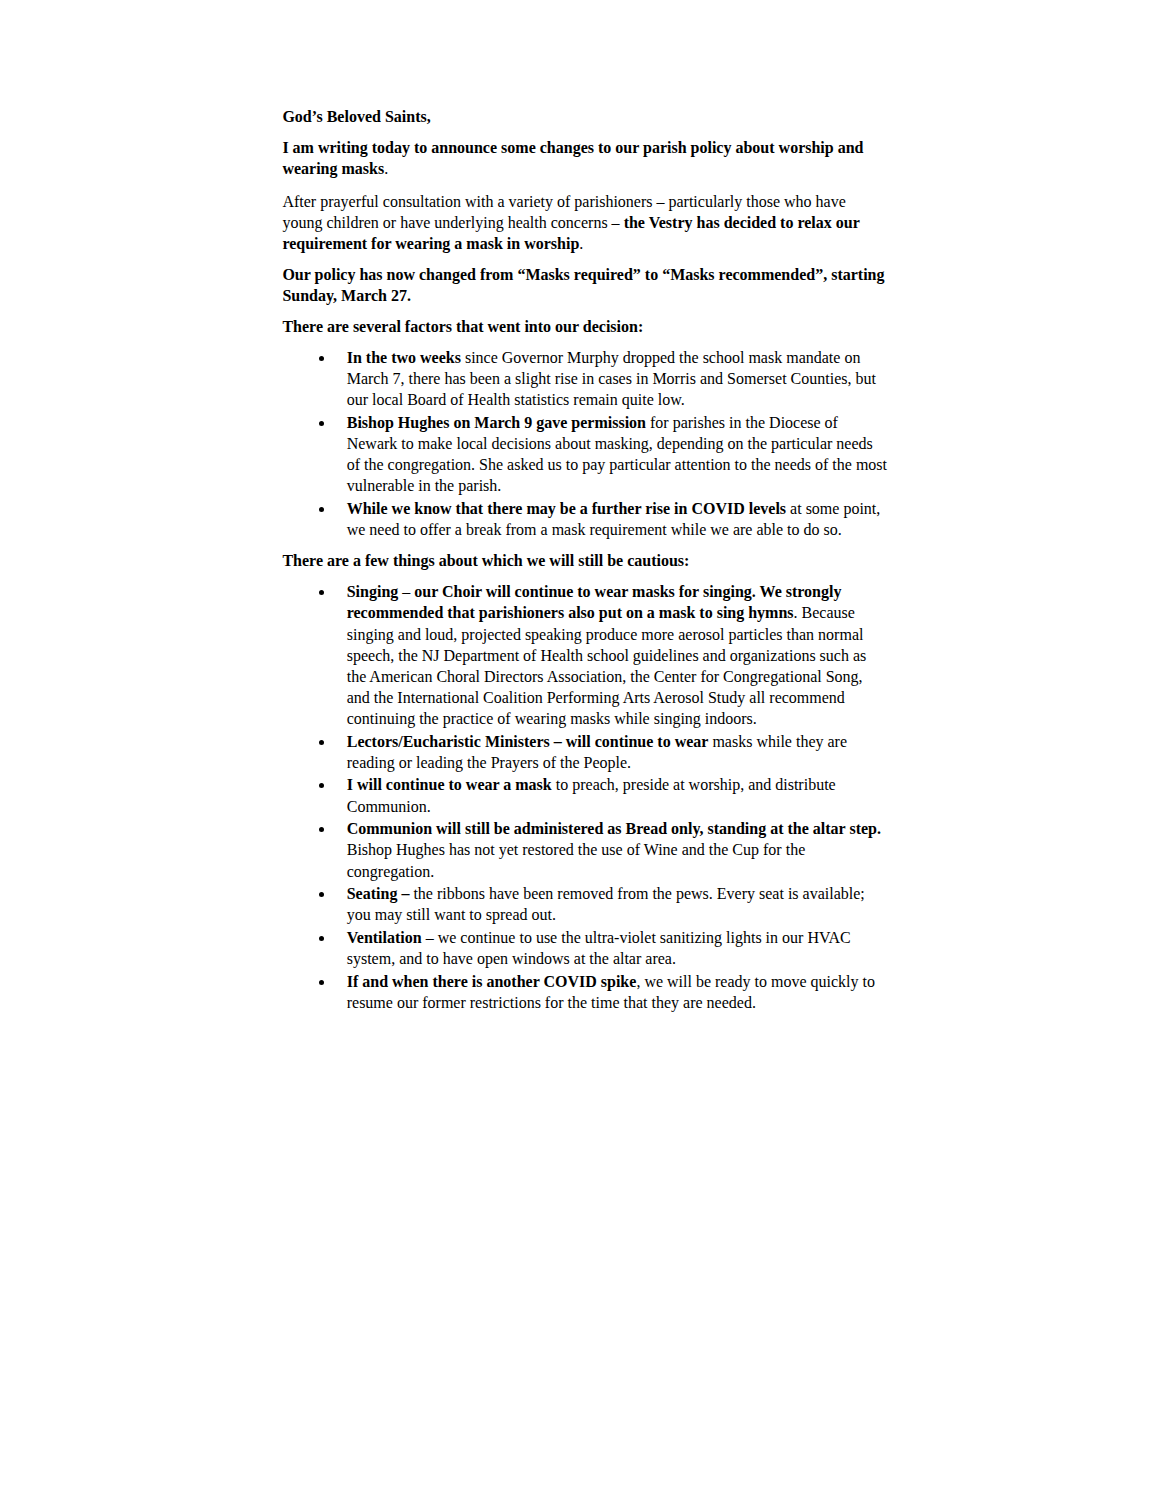God’s Beloved Saints,
I am writing today to announce some changes to our parish policy about worship and wearing masks.
After prayerful consultation with a variety of parishioners – particularly those who have young children or have underlying health concerns – the Vestry has decided to relax our requirement for wearing a mask in worship.
Our policy has now changed from “Masks required” to “Masks recommended”, starting Sunday, March 27.
There are several factors that went into our decision:
In the two weeks since Governor Murphy dropped the school mask mandate on March 7, there has been a slight rise in cases in Morris and Somerset Counties, but our local Board of Health statistics remain quite low.
Bishop Hughes on March 9 gave permission for parishes in the Diocese of Newark to make local decisions about masking, depending on the particular needs of the congregation. She asked us to pay particular attention to the needs of the most vulnerable in the parish.
While we know that there may be a further rise in COVID levels at some point, we need to offer a break from a mask requirement while we are able to do so.
There are a few things about which we will still be cautious:
Singing – our Choir will continue to wear masks for singing. We strongly recommended that parishioners also put on a mask to sing hymns. Because singing and loud, projected speaking produce more aerosol particles than normal speech, the NJ Department of Health school guidelines and organizations such as the American Choral Directors Association, the Center for Congregational Song, and the International Coalition Performing Arts Aerosol Study all recommend continuing the practice of wearing masks while singing indoors.
Lectors/Eucharistic Ministers – will continue to wear masks while they are reading or leading the Prayers of the People.
I will continue to wear a mask to preach, preside at worship, and distribute Communion.
Communion will still be administered as Bread only, standing at the altar step. Bishop Hughes has not yet restored the use of Wine and the Cup for the congregation.
Seating – the ribbons have been removed from the pews. Every seat is available; you may still want to spread out.
Ventilation – we continue to use the ultra-violet sanitizing lights in our HVAC system, and to have open windows at the altar area.
If and when there is another COVID spike, we will be ready to move quickly to resume our former restrictions for the time that they are needed.